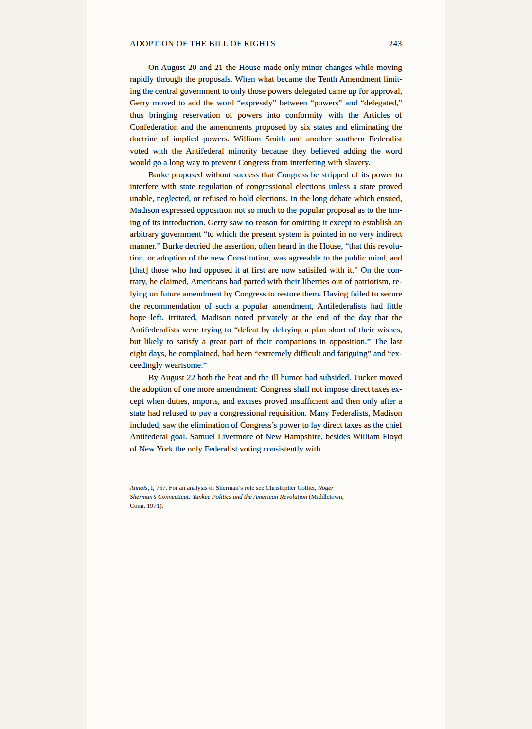Adoption of the Bill of Rights 243
On August 20 and 21 the House made only minor changes while moving rapidly through the proposals. When what became the Tenth Amendment limiting the central government to only those powers delegated came up for approval, Gerry moved to add the word “expressly” between “powers” and “delegated,” thus bringing reservation of powers into conformity with the Articles of Confederation and the amendments proposed by six states and eliminating the doctrine of implied powers. William Smith and another southern Federalist voted with the Antifederal minority because they believed adding the word would go a long way to prevent Congress from interfering with slavery.
Burke proposed without success that Congress be stripped of its power to interfere with state regulation of congressional elections unless a state proved unable, neglected, or refused to hold elections. In the long debate which ensued, Madison expressed opposition not so much to the popular proposal as to the timing of its introduction. Gerry saw no reason for omitting it except to establish an arbitrary government “to which the present system is pointed in no very indirect manner.” Burke decried the assertion, often heard in the House, “that this revolution, or adoption of the new Constitution, was agreeable to the public mind, and [that] those who had opposed it at first are now satisifed with it.” On the contrary, he claimed, Americans had parted with their liberties out of patriotism, relying on future amendment by Congress to restore them. Having failed to secure the recommendation of such a popular amendment, Antifederalists had little hope left. Irritated, Madison noted privately at the end of the day that the Antifederalists were trying to “defeat by delaying a plan short of their wishes, but likely to satisfy a great part of their companions in opposition.” The last eight days, he complained, had been “extremely difficult and fatiguing” and “exceedingly wearisome.”
By August 22 both the heat and the ill humor had subsided. Tucker moved the adoption of one more amendment: Congress shall not impose direct taxes except when duties, imports, and excises proved insufficient and then only after a state had refused to pay a congressional requisition. Many Federalists, Madison included, saw the elimination of Congress’s power to lay direct taxes as the chief Antifederal goal. Samuel Livermore of New Hampshire, besides William Floyd of New York the only Federalist voting consistently with
Annals, I, 767. For an analysis of Sherman’s role see Christopher Collier, Roger Sherman’s Connecticut: Yankee Politics and the American Revolution (Middletown, Conn. 1971).